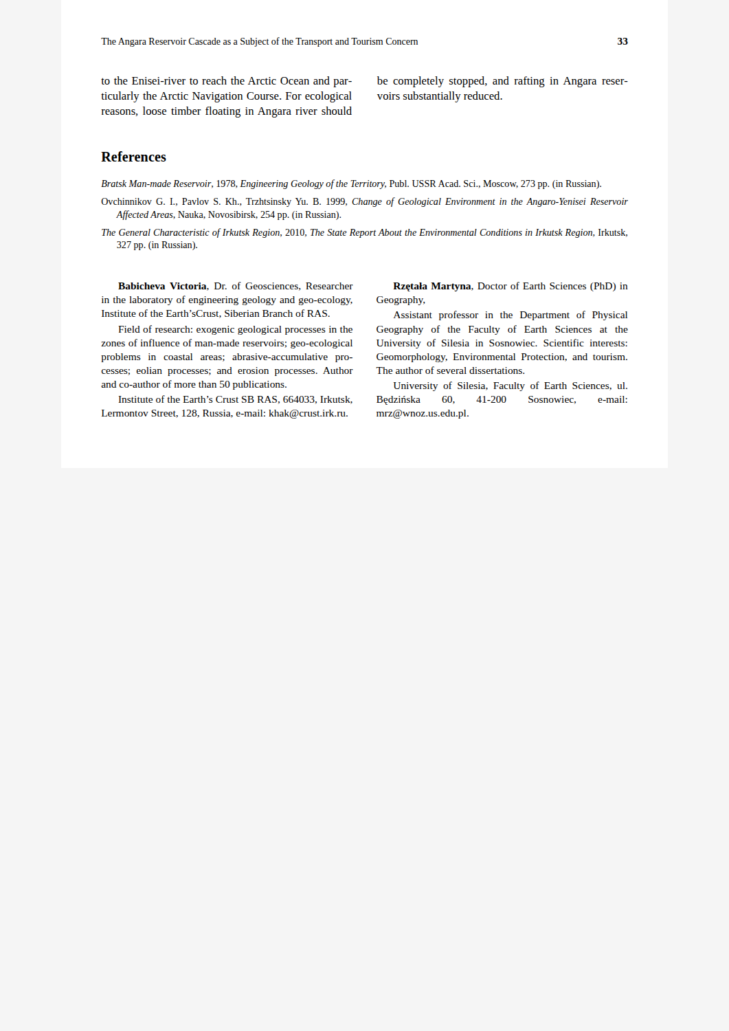The Angara Reservoir Cascade as a Subject of the Transport and Tourism Concern 33
to the Enisei-river to reach the Arctic Ocean and particularly the Arctic Navigation Course. For ecological reasons, loose timber floating in Angara river should be completely stopped, and rafting in Angara reservoirs substantially reduced.
References
Bratsk Man-made Reservoir, 1978, Engineering Geology of the Territory, Publ. USSR Acad. Sci., Moscow, 273 pp. (in Russian).
Ovchinnikov G. I., Pavlov S. Kh., Trzhtsinsky Yu. B. 1999, Change of Geological Environment in the Angaro-Yenisei Reservoir Affected Areas, Nauka, Novosibirsk, 254 pp. (in Russian).
The General Characteristic of Irkutsk Region, 2010, The State Report About the Environmental Conditions in Irkutsk Region, Irkutsk, 327 pp. (in Russian).
Babicheva Victoria, Dr. of Geosciences, Researcher in the laboratory of engineering geology and geo-ecology, Institute of the Earth’sCrust, Siberian Branch of RAS.
Field of research: exogenic geological processes in the zones of influence of man-made reservoirs; geo-ecological problems in coastal areas; abrasive-accumulative processes; eolian processes; and erosion processes. Author and co-author of more than 50 publications.
Institute of the Earth’s Crust SB RAS, 664033, Irkutsk, Lermontov Street, 128, Russia, e-mail: khak@crust.irk.ru.
Rzętała Martyna, Doctor of Earth Sciences (PhD) in Geography,
Assistant professor in the Department of Physical Geography of the Faculty of Earth Sciences at the University of Silesia in Sosnowiec. Scientific interests: Geomorphology, Environmental Protection, and tourism. The author of several dissertations.
University of Silesia, Faculty of Earth Sciences, ul. Będzińska 60, 41-200 Sosnowiec, e-mail: mrz@wnoz.us.edu.pl.